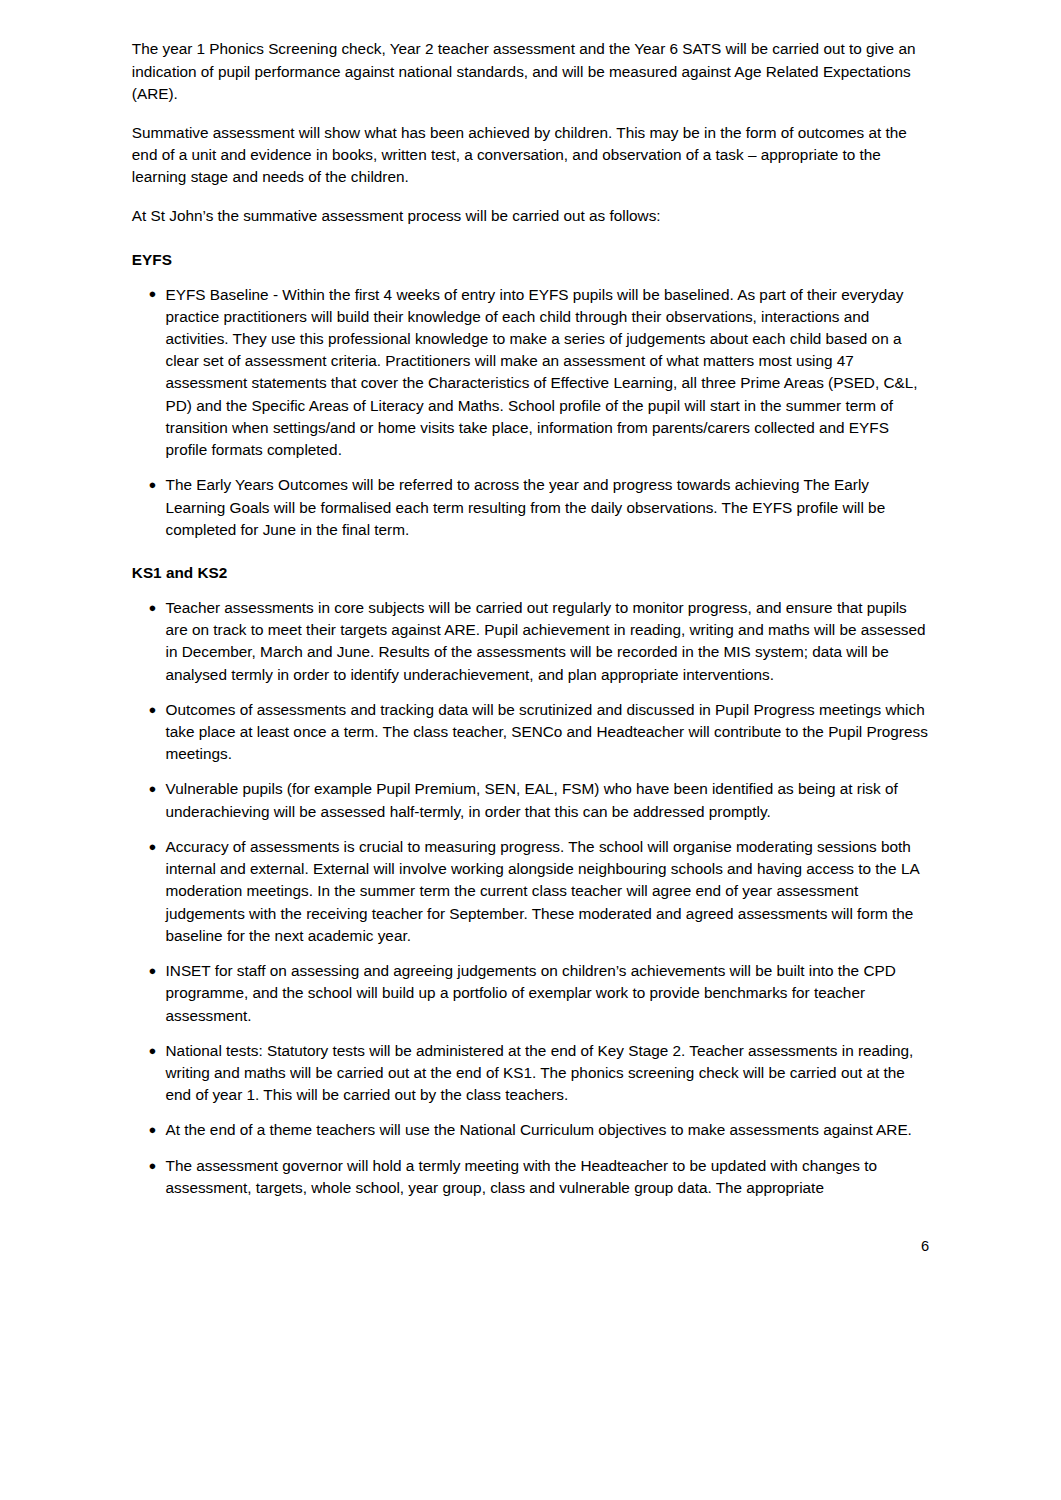The year 1 Phonics Screening check, Year 2 teacher assessment and the Year 6 SATS will be carried out to give an indication of pupil performance against national standards, and will be measured against Age Related Expectations (ARE).
Summative assessment will show what has been achieved by children. This may be in the form of outcomes at the end of a unit and evidence in books, written test, a conversation, and observation of a task – appropriate to the learning stage and needs of the children.
At St John’s the summative assessment process will be carried out as follows:
EYFS
EYFS Baseline - Within the first 4 weeks of entry into EYFS pupils will be baselined. As part of their everyday practice practitioners will build their knowledge of each child through their observations, interactions and activities. They use this professional knowledge to make a series of judgements about each child based on a clear set of assessment criteria. Practitioners will make an assessment of what matters most using 47 assessment statements that cover the Characteristics of Effective Learning, all three Prime Areas (PSED, C&L, PD) and the Specific Areas of Literacy and Maths. School profile of the pupil will start in the summer term of transition when settings/and or home visits take place, information from parents/carers collected and EYFS profile formats completed.
The Early Years Outcomes will be referred to across the year and progress towards achieving The Early Learning Goals will be formalised each term resulting from the daily observations. The EYFS profile will be completed for June in the final term.
KS1 and KS2
Teacher assessments in core subjects will be carried out regularly to monitor progress, and ensure that pupils are on track to meet their targets against ARE. Pupil achievement in reading, writing and maths will be assessed in December, March and June. Results of the assessments will be recorded in the MIS system; data will be analysed termly in order to identify underachievement, and plan appropriate interventions.
Outcomes of assessments and tracking data will be scrutinized and discussed in Pupil Progress meetings which take place at least once a term. The class teacher, SENCo and Headteacher will contribute to the Pupil Progress meetings.
Vulnerable pupils (for example Pupil Premium, SEN, EAL, FSM) who have been identified as being at risk of underachieving will be assessed half-termly, in order that this can be addressed promptly.
Accuracy of assessments is crucial to measuring progress. The school will organise moderating sessions both internal and external. External will involve working alongside neighbouring schools and having access to the LA moderation meetings. In the summer term the current class teacher will agree end of year assessment judgements with the receiving teacher for September. These moderated and agreed assessments will form the baseline for the next academic year.
INSET for staff on assessing and agreeing judgements on children’s achievements will be built into the CPD programme, and the school will build up a portfolio of exemplar work to provide benchmarks for teacher assessment.
National tests: Statutory tests will be administered at the end of Key Stage 2. Teacher assessments in reading, writing and maths will be carried out at the end of KS1. The phonics screening check will be carried out at the end of year 1. This will be carried out by the class teachers.
At the end of a theme teachers will use the National Curriculum objectives to make assessments against ARE.
The assessment governor will hold a termly meeting with the Headteacher to be updated with changes to assessment, targets, whole school, year group, class and vulnerable group data. The appropriate
6